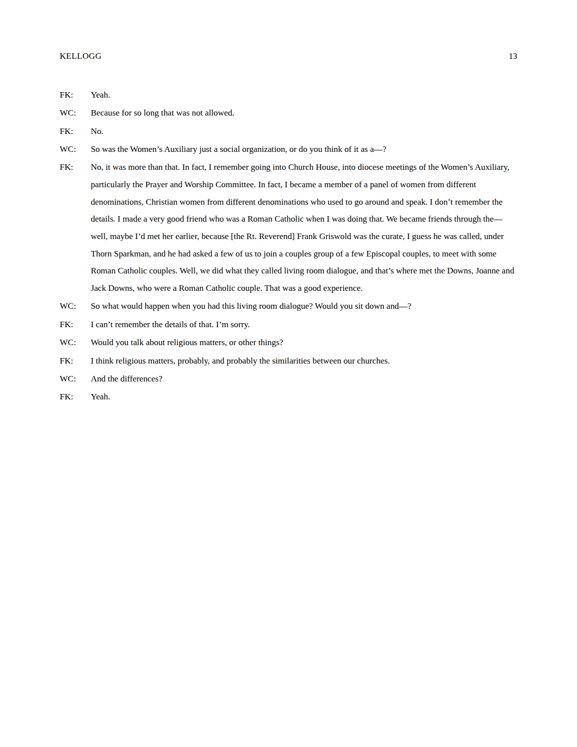KELLOGG 13
FK:
Yeah.
WC:
Because for so long that was not allowed.
FK:
No.
WC:
So was the Women’s Auxiliary just a social organization, or do you think of it as a—?
FK:
No, it was more than that. In fact, I remember going into Church House, into diocese meetings of the Women’s Auxiliary, particularly the Prayer and Worship Committee. In fact, I became a member of a panel of women from different denominations, Christian women from different denominations who used to go around and speak. I don’t remember the details. I made a very good friend who was a Roman Catholic when I was doing that. We became friends through the—well, maybe I’d met her earlier, because [the Rt. Reverend] Frank Griswold was the curate, I guess he was called, under Thorn Sparkman, and he had asked a few of us to join a couples group of a few Episcopal couples, to meet with some Roman Catholic couples. Well, we did what they called living room dialogue, and that’s where met the Downs, Joanne and Jack Downs, who were a Roman Catholic couple. That was a good experience.
WC:
So what would happen when you had this living room dialogue? Would you sit down and—?
FK:
I can’t remember the details of that. I’m sorry.
WC:
Would you talk about religious matters, or other things?
FK:
I think religious matters, probably, and probably the similarities between our churches.
WC:
And the differences?
FK:
Yeah.